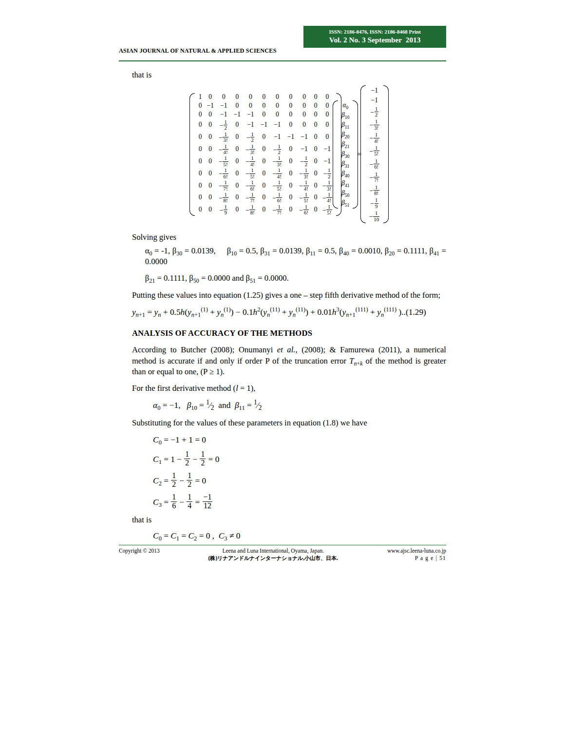Asian Journal of Natural & Applied Sciences
ISSN: 2186-8476, ISSN: 2186-8468 Print
Vol. 2 No. 3 September 2013
that is
| 1 | 0 | 0 | 0 | 0 | 0 | 0 | 0 | 0 | 0 | 0 |
| 0 | −1 | −1 | 0 | 0 | 0 | 0 | 0 | 0 | 0 | 0 |
| 0 | 0 | −1 | −1 | −1 | 0 | 0 | 0 | 0 | 0 | 0 |
| 0 | 0 | − 1 2 | 0 | −1 | −1 | −1 | 0 | 0 | 0 | 0 |
| 0 | 0 | − 1 3! | 0 | − 1 2 | 0 | −1 | −1 | −1 | 0 | 0 |
| 0 | 0 | − 1 4! | 0 | − 1 3! | 0 | − 1 2 | 0 | −1 | 0 | −1 |
| 0 | 0 | − 1 5! | 0 | − 1 4! | 0 | − 1 3! | 0 | − 1 2 | 0 | −1 |
| 0 | 0 | − 1 6! | 0 | − 1 5! | 0 | − 1 4! | 0 | − 1 3! | 0 | − 1 2 |
| 0 | 0 | − 1 7! | 0 | − 1 6! | 0 | − 1 5! | 0 | − 1 4! | 0 | − 1 3! |
| 0 | 0 | − 1 8! | 0 | − 1 7! | 0 | − 1 6! | 0 | − 1 5! | 0 | − 1 4! |
| 0 | 0 | − 1 9 | 0 | − 1 8! | 0 | − 1 7! | 0 | − 1 6! | 0 | − 1 5! |
| α 0 |
| β 10 |
| β 11 |
| β 20 |
| β 21 |
| β 30 |
| β 31 |
| β 40 |
| β 41 |
| β 50 |
| β 51 |
=
| −1 |
| −1 |
| − 1 2 |
| − 1 3! |
| − 1 4! |
| − 1 5! |
| − 1 6! |
| − 1 7! |
| − 1 8! |
| − 1 9 |
| − 1 10 |
Solving gives
α0 = -1, β30 = 0.0139, β10 = 0.5, β31 = 0.0139, β11 = 0.5, β40 = 0.0010, β20 = 0.1111, β41 = 0.0000
β21 = 0.1111, β50 = 0.0000 and β51 = 0.0000.
Putting these values into equation (1.25) gives a one – step fifth derivative method of the form;
yn+1 = yn + 0.5h(yn+1(1) + yn(1)) − 0.1h2(yn(11) + yn(11)) + 0.01h3(yn+1(111) + yn(111) )..(1.29)
ANALYSIS OF ACCURACY OF THE METHODS
According to Butcher (2008); Onumanyi et al., (2008); & Famurewa (2011), a numerical method is accurate if and only if order P of the truncation error Tn+k of the method is greater than or equal to one, (P ≥ 1).
For the first derivative method (l = 1),
α0 = −1, β10 = 1⁄2 and β11 = 1⁄2
Substituting for the values of these parameters in equation (1.8) we have
C0 = −1 + 1 = 0
C1 = 1 − 12 − 12 = 0
C2 = 12 − 12 = 0
C3 = 16 − 14 = −112
that is
C0 = C1 = C2 = 0 , C3 ≠ 0
Copyright © 2013
Leena and Luna International, Oyama, Japan.
(株)リナアンドルナインターナショナル,小山市、日本.
www.ajsc.leena-luna.co.jp
P a g e | 51